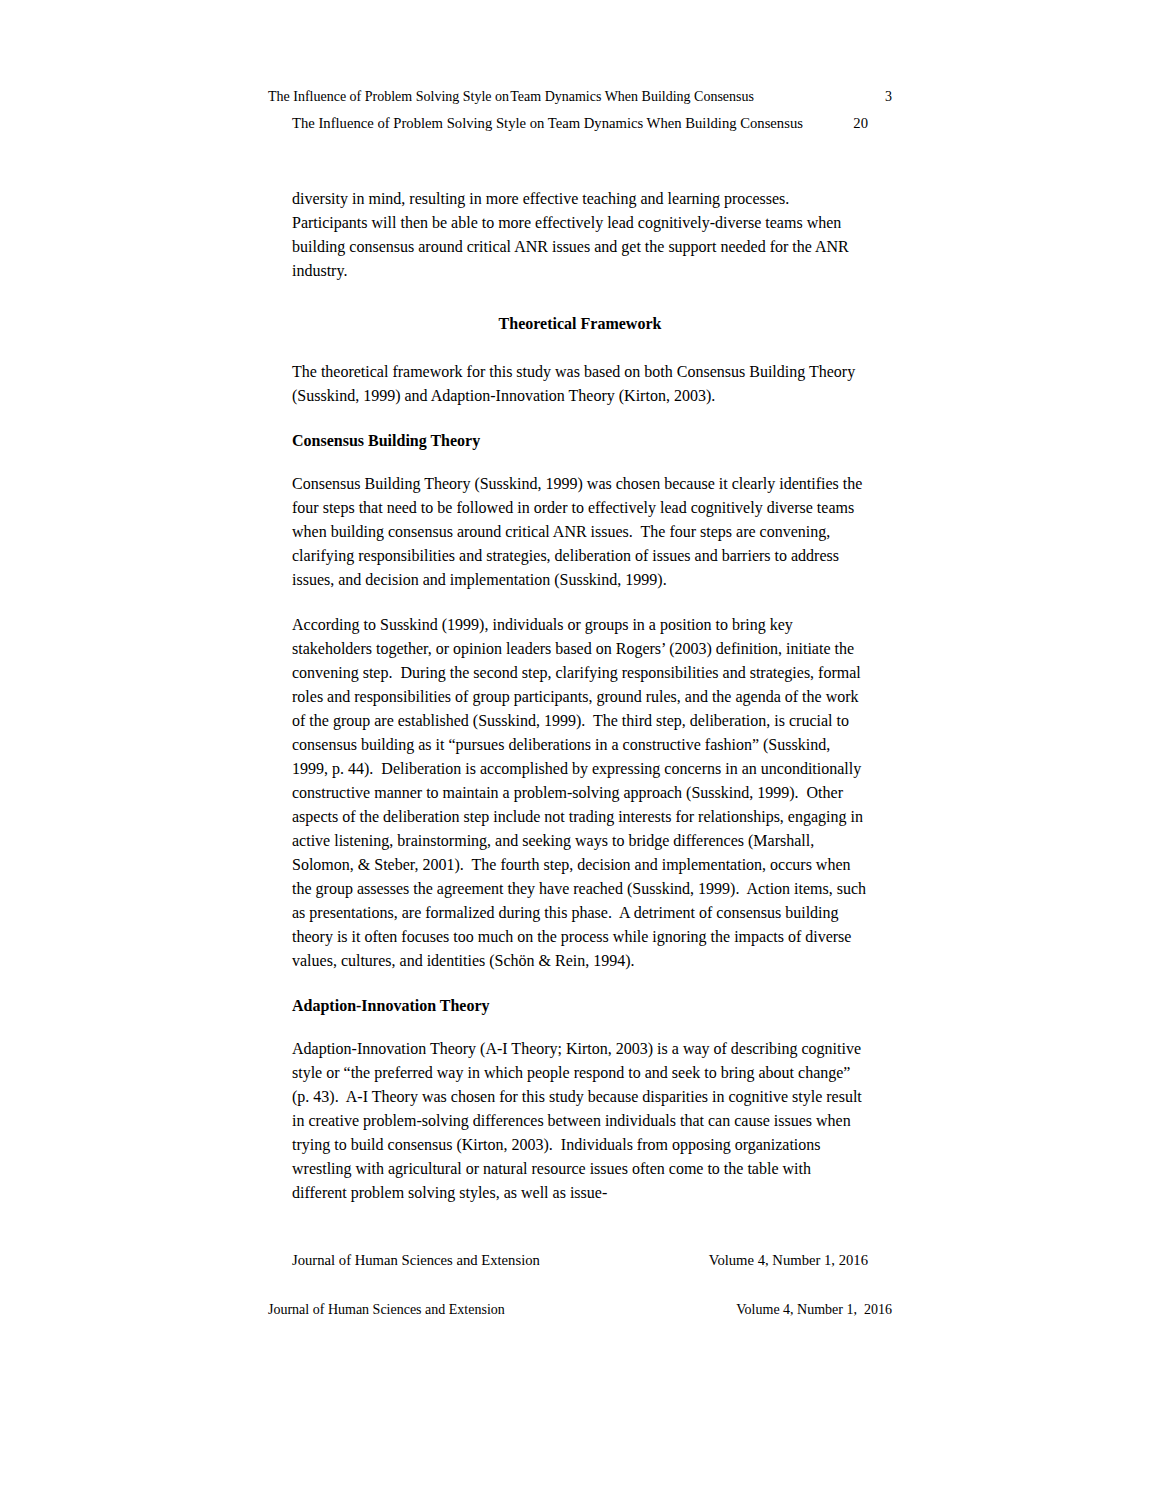The Influence of Problem Solving Style on Team Dynamics When Building Consensus 3
The Influence of Problem Solving Style on Team Dynamics When Building Consensus 20
diversity in mind, resulting in more effective teaching and learning processes. Participants will then be able to more effectively lead cognitively-diverse teams when building consensus around critical ANR issues and get the support needed for the ANR industry.
Theoretical Framework
The theoretical framework for this study was based on both Consensus Building Theory (Susskind, 1999) and Adaption-Innovation Theory (Kirton, 2003).
Consensus Building Theory
Consensus Building Theory (Susskind, 1999) was chosen because it clearly identifies the four steps that need to be followed in order to effectively lead cognitively diverse teams when building consensus around critical ANR issues. The four steps are convening, clarifying responsibilities and strategies, deliberation of issues and barriers to address issues, and decision and implementation (Susskind, 1999).
According to Susskind (1999), individuals or groups in a position to bring key stakeholders together, or opinion leaders based on Rogers’ (2003) definition, initiate the convening step. During the second step, clarifying responsibilities and strategies, formal roles and responsibilities of group participants, ground rules, and the agenda of the work of the group are established (Susskind, 1999). The third step, deliberation, is crucial to consensus building as it “pursues deliberations in a constructive fashion” (Susskind, 1999, p. 44). Deliberation is accomplished by expressing concerns in an unconditionally constructive manner to maintain a problem-solving approach (Susskind, 1999). Other aspects of the deliberation step include not trading interests for relationships, engaging in active listening, brainstorming, and seeking ways to bridge differences (Marshall, Solomon, & Steber, 2001). The fourth step, decision and implementation, occurs when the group assesses the agreement they have reached (Susskind, 1999). Action items, such as presentations, are formalized during this phase. A detriment of consensus building theory is it often focuses too much on the process while ignoring the impacts of diverse values, cultures, and identities (Schön & Rein, 1994).
Adaption-Innovation Theory
Adaption-Innovation Theory (A-I Theory; Kirton, 2003) is a way of describing cognitive style or “the preferred way in which people respond to and seek to bring about change” (p. 43). A-I Theory was chosen for this study because disparities in cognitive style result in creative problem-solving differences between individuals that can cause issues when trying to build consensus (Kirton, 2003). Individuals from opposing organizations wrestling with agricultural or natural resource issues often come to the table with different problem solving styles, as well as issue-
Journal of Human Sciences and Extension Volume 4, Number 1, 2016
Journal of Human Sciences and Extension Volume 4, Number 1, 2016